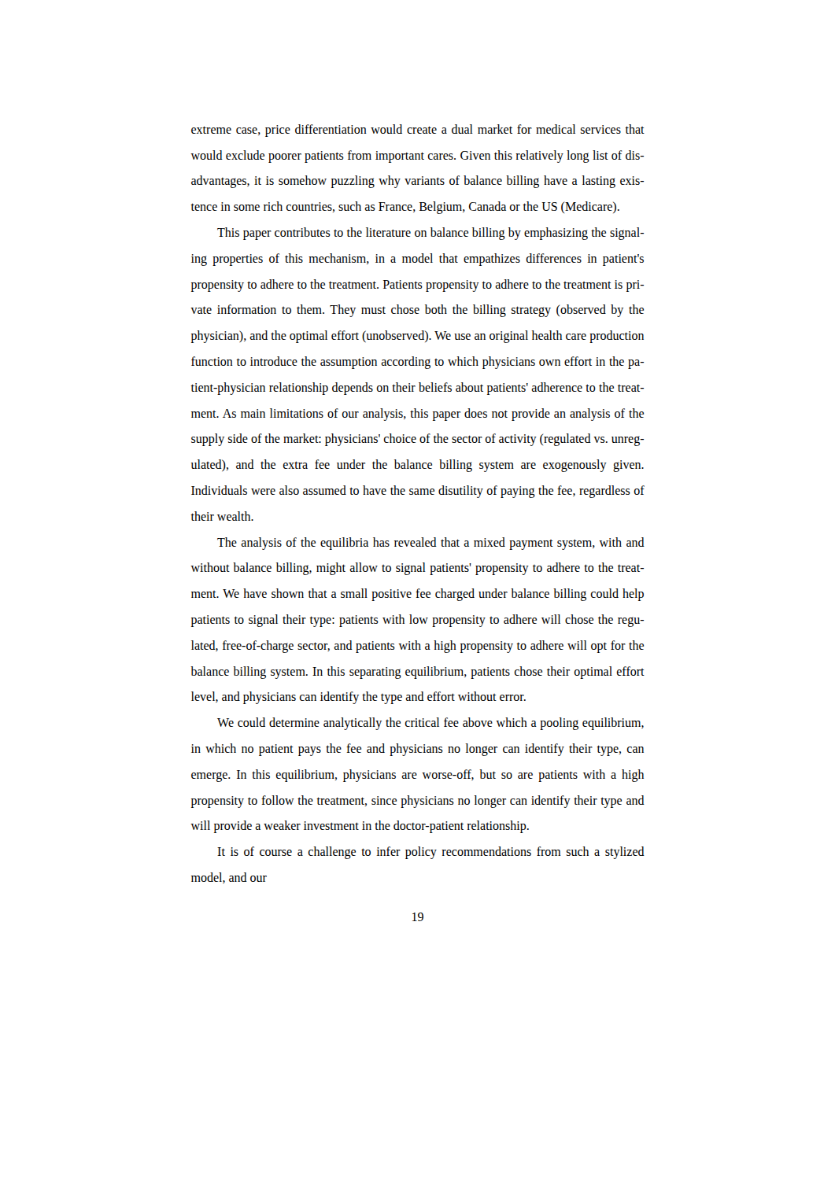extreme case, price differentiation would create a dual market for medical services that would exclude poorer patients from important cares. Given this relatively long list of disadvantages, it is somehow puzzling why variants of balance billing have a lasting existence in some rich countries, such as France, Belgium, Canada or the US (Medicare).
This paper contributes to the literature on balance billing by emphasizing the signaling properties of this mechanism, in a model that empathizes differences in patient's propensity to adhere to the treatment. Patients propensity to adhere to the treatment is private information to them. They must chose both the billing strategy (observed by the physician), and the optimal effort (unobserved). We use an original health care production function to introduce the assumption according to which physicians own effort in the patient-physician relationship depends on their beliefs about patients' adherence to the treatment. As main limitations of our analysis, this paper does not provide an analysis of the supply side of the market: physicians' choice of the sector of activity (regulated vs. unregulated), and the extra fee under the balance billing system are exogenously given. Individuals were also assumed to have the same disutility of paying the fee, regardless of their wealth.
The analysis of the equilibria has revealed that a mixed payment system, with and without balance billing, might allow to signal patients' propensity to adhere to the treatment. We have shown that a small positive fee charged under balance billing could help patients to signal their type: patients with low propensity to adhere will chose the regulated, free-of-charge sector, and patients with a high propensity to adhere will opt for the balance billing system. In this separating equilibrium, patients chose their optimal effort level, and physicians can identify the type and effort without error.
We could determine analytically the critical fee above which a pooling equilibrium, in which no patient pays the fee and physicians no longer can identify their type, can emerge. In this equilibrium, physicians are worse-off, but so are patients with a high propensity to follow the treatment, since physicians no longer can identify their type and will provide a weaker investment in the doctor-patient relationship.
It is of course a challenge to infer policy recommendations from such a stylized model, and our
19